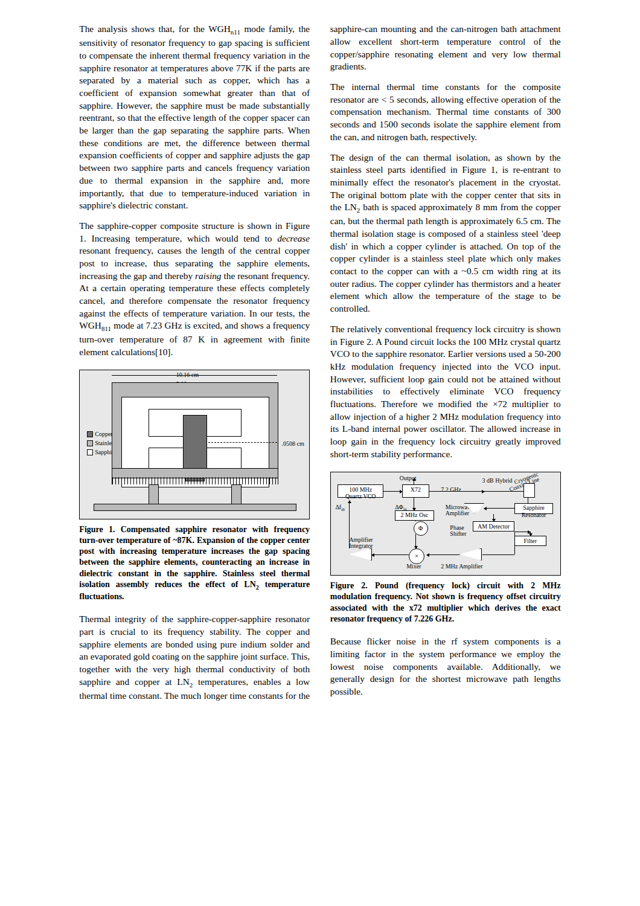The analysis shows that, for the WGHn11 mode family, the sensitivity of resonator frequency to gap spacing is sufficient to compensate the inherent thermal frequency variation in the sapphire resonator at temperatures above 77K if the parts are separated by a material such as copper, which has a coefficient of expansion somewhat greater than that of sapphire. However, the sapphire must be made substantially reentrant, so that the effective length of the copper spacer can be larger than the gap separating the sapphire parts. When these conditions are met, the difference between thermal expansion coefficients of copper and sapphire adjusts the gap between two sapphire parts and cancels frequency variation due to thermal expansion in the sapphire and, more importantly, that due to temperature-induced variation in sapphire's dielectric constant.
The sapphire-copper composite structure is shown in Figure 1. Increasing temperature, which would tend to decrease resonant frequency, causes the length of the central copper post to increase, thus separating the sapphire elements, increasing the gap and thereby raising the resonant frequency. At a certain operating temperature these effects completely cancel, and therefore compensate the resonator frequency against the effects of temperature variation. In our tests, the WGH811 mode at 7.23 GHz is excited, and shows a frequency turn-over temperature of 87 K in agreement with finite element calculations[10].
10.16 cm
5.08 cm
8.255 cm
9.077 cm
.0508 cm
Copper
Stainless
Sapphire
Figure 1. Compensated sapphire resonator with frequency turn-over temperature of ~87K. Expansion of the copper center post with increasing temperature increases the gap spacing between the sapphire elements, counteracting an increase in dielectric constant in the sapphire. Stainless steel thermal isolation assembly reduces the effect of LN2 temperature fluctuations.
Thermal integrity of the sapphire-copper-sapphire resonator part is crucial to its frequency stability. The copper and sapphire elements are bonded using pure indium solder and an evaporated gold coating on the sapphire joint surface. This, together with the very high thermal conductivity of both sapphire and copper at LN2 temperatures, enables a low thermal time constant. The much longer time constants for the sapphire-can mounting and the can-nitrogen bath attachment allow excellent short-term temperature control of the copper/sapphire resonating element and very low thermal gradients.
The internal thermal time constants for the composite resonator are < 5 seconds, allowing effective operation of the compensation mechanism. Thermal time constants of 300 seconds and 1500 seconds isolate the sapphire element from the can, and nitrogen bath, respectively.
The design of the can thermal isolation, as shown by the stainless steel parts identified in Figure 1, is re-entrant to minimally effect the resonator's placement in the cryostat. The original bottom plate with the copper center that sits in the LN2 bath is spaced approximately 8 mm from the copper can, but the thermal path length is approximately 6.5 cm. The thermal isolation stage is composed of a stainless steel 'deep dish' in which a copper cylinder is attached. On top of the copper cylinder is a stainless steel plate which only makes contact to the copper can with a ~0.5 cm width ring at its outer radius. The copper cylinder has thermistors and a heater element which allow the temperature of the stage to be controlled.
The relatively conventional frequency lock circuitry is shown in Figure 2. A Pound circuit locks the 100 MHz crystal quartz VCO to the sapphire resonator. Earlier versions used a 50-200 kHz modulation frequency injected into the VCO input. However, sufficient loop gain could not be attained without instabilities to effectively eliminate VCO frequency fluctuations. Therefore we modified the ×72 multiplier to allow injection of a higher 2 MHz modulation frequency into its L-band internal power oscillator. The allowed increase in loop gain in the frequency lock circuitry greatly improved short-term stability performance.
Output
3 dB Hybrid
Cryogenic
Coaxial Line
100 MHz
Quartz VCO
X72
7.2 GHz
Δfin
ΔΦin
2 MHz Osc
Microwave
Amplifier
Sapphire
Resonator
AM Detector
Filter
Phase
Shifter
Φ
Amplifier
Integrator
×
Mixer
2 MHz Amplifier
Figure 2. Pound (frequency lock) circuit with 2 MHz modulation frequency. Not shown is frequency offset circuitry associated with the x72 multiplier which derives the exact resonator frequency of 7.226 GHz.
Because flicker noise in the rf system components is a limiting factor in the system performance we employ the lowest noise components available. Additionally, we generally design for the shortest microwave path lengths possible.